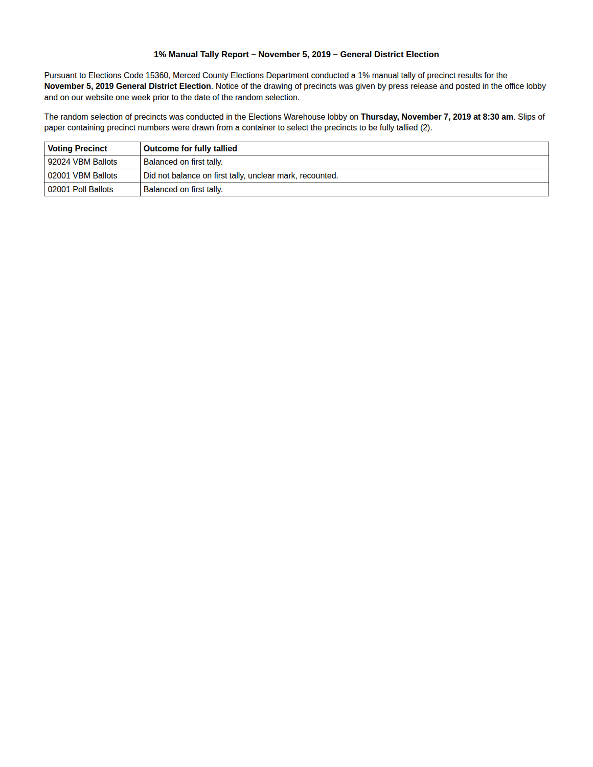1% Manual Tally Report – November 5, 2019 – General District Election
Pursuant to Elections Code 15360, Merced County Elections Department conducted a 1% manual tally of precinct results for the November 5, 2019 General District Election. Notice of the drawing of precincts was given by press release and posted in the office lobby and on our website one week prior to the date of the random selection.
The random selection of precincts was conducted in the Elections Warehouse lobby on Thursday, November 7, 2019 at 8:30 am. Slips of paper containing precinct numbers were drawn from a container to select the precincts to be fully tallied (2).
| Voting Precinct | Outcome for fully tallied |
| --- | --- |
| 92024 VBM Ballots | Balanced on first tally. |
| 02001 VBM Ballots | Did not balance on first tally, unclear mark, recounted. |
| 02001 Poll Ballots | Balanced on first tally. |